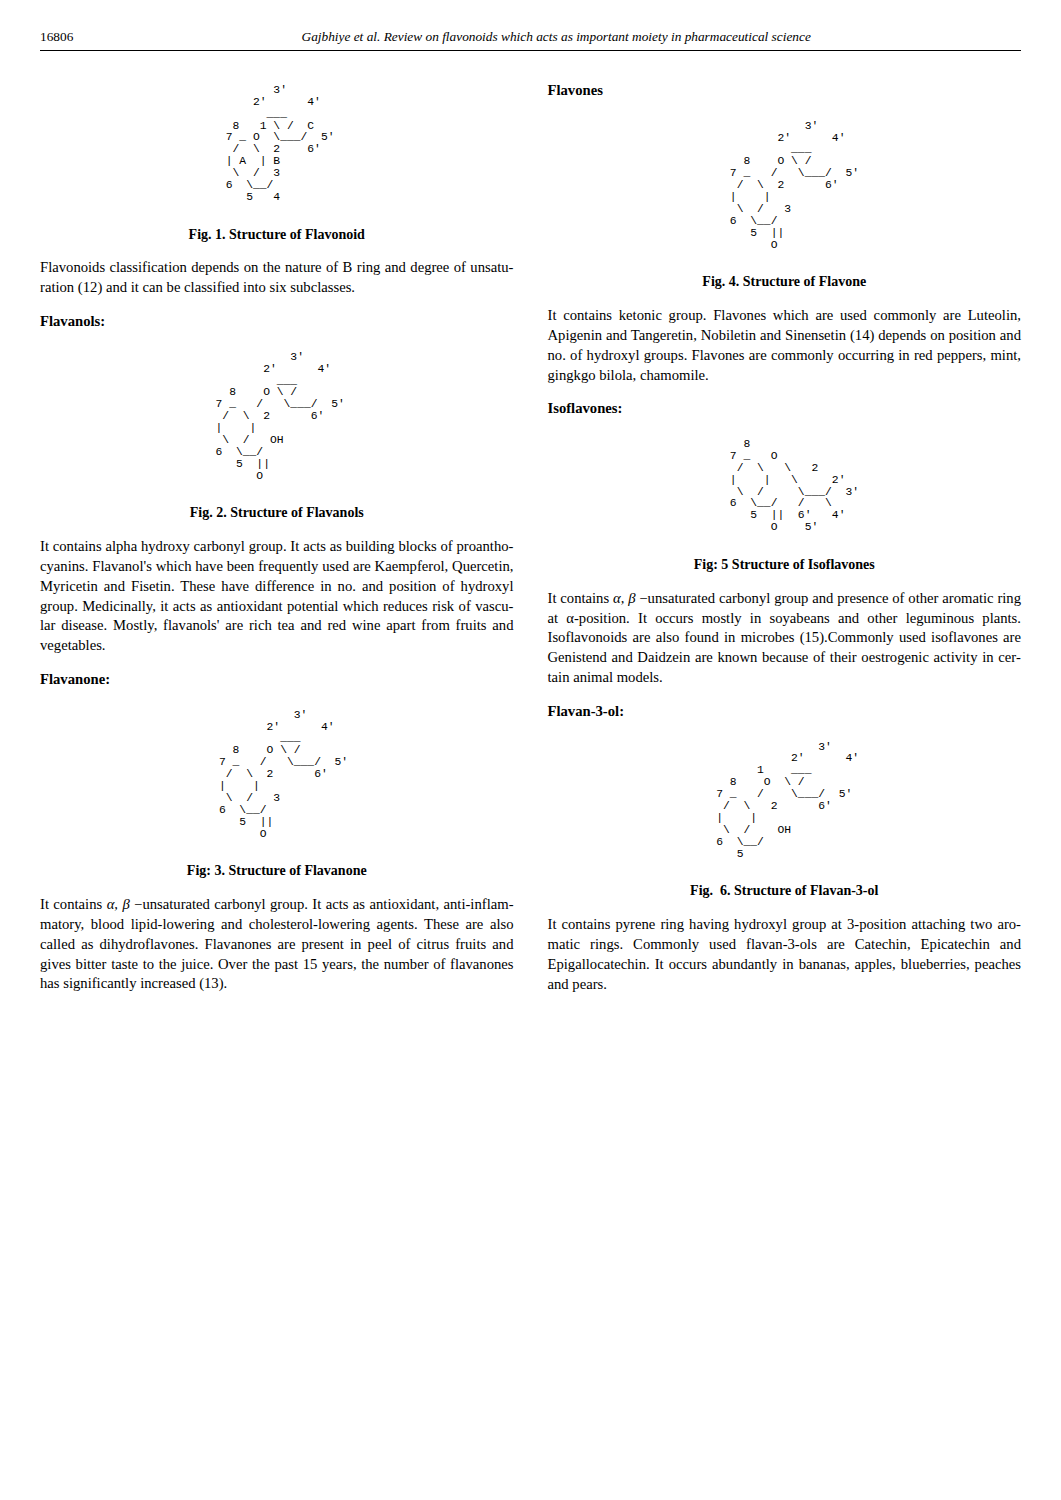16806 Gajbhiye et al. Review on flavonoids which acts as important moiety in pharmaceutical science
3' 2' 4' ___ 8 1 \ / C 7 _ O \___/ 5' / \ 2 6' | A | B \ / 3 6 \__/ 5 4
Fig. 1. Structure of Flavonoid
Flavonoids classification depends on the nature of B ring and degree of unsaturation (12) and it can be classified into six subclasses.
Flavanols:
3' 2' 4' ___ 8 O \ / 7 _ / \___/ 5' / \ 2 6' | | \ / OH 6 \__/ 5 || O
Fig. 2. Structure of Flavanols
It contains alpha hydroxy carbonyl group. It acts as building blocks of proanthocyanins. Flavanol's which have been frequently used are Kaempferol, Quercetin, Myricetin and Fisetin. These have difference in no. and position of hydroxyl group. Medicinally, it acts as antioxidant potential which reduces risk of vascular disease. Mostly, flavanols' are rich tea and red wine apart from fruits and vegetables.
Flavanone:
3' 2' 4' ___ 8 O \ / 7 _ / \___/ 5' / \ 2 6' | | \ / 3 6 \__/ 5 || O
Fig: 3. Structure of Flavanone
It contains α, β −unsaturated carbonyl group. It acts as antioxidant, anti-inflammatory, blood lipid-lowering and cholesterol-lowering agents. These are also called as dihydroflavones. Flavanones are present in peel of citrus fruits and gives bitter taste to the juice. Over the past 15 years, the number of flavanones has significantly increased (13).
Flavones
3' 2' 4' ___ 8 O \ / 7 _ / \___/ 5' / \ 2 6' | | \ / 3 6 \__/ 5 || O
Fig. 4. Structure of Flavone
It contains ketonic group. Flavones which are used commonly are Luteolin, Apigenin and Tangeretin, Nobiletin and Sinensetin (14) depends on position and no. of hydroxyl groups. Flavones are commonly occurring in red peppers, mint, gingkgo bilola, chamomile.
Isoflavones:
8 7 _ O / \ \ 2 | | \ 2' \ / \___/ 3' 6 \__/ / \ 5 || 6' 4' O 5'
Fig: 5 Structure of Isoflavones
It contains α, β −unsaturated carbonyl group and presence of other aromatic ring at α-position. It occurs mostly in soyabeans and other leguminous plants. Isoflavonoids are also found in microbes (15).Commonly used isoflavones are Genistend and Daidzein are known because of their oestrogenic activity in certain animal models.
Flavan-3-ol:
3' 2' 4' 1 ___ 8 O \ / 7 _ / \___/ 5' / \ 2 6' | | \ / OH 6 \__/ 5
Fig. 6. Structure of Flavan-3-ol
It contains pyrene ring having hydroxyl group at 3-position attaching two aromatic rings. Commonly used flavan-3-ols are Catechin, Epicatechin and Epigallocatechin. It occurs abundantly in bananas, apples, blueberries, peaches and pears.